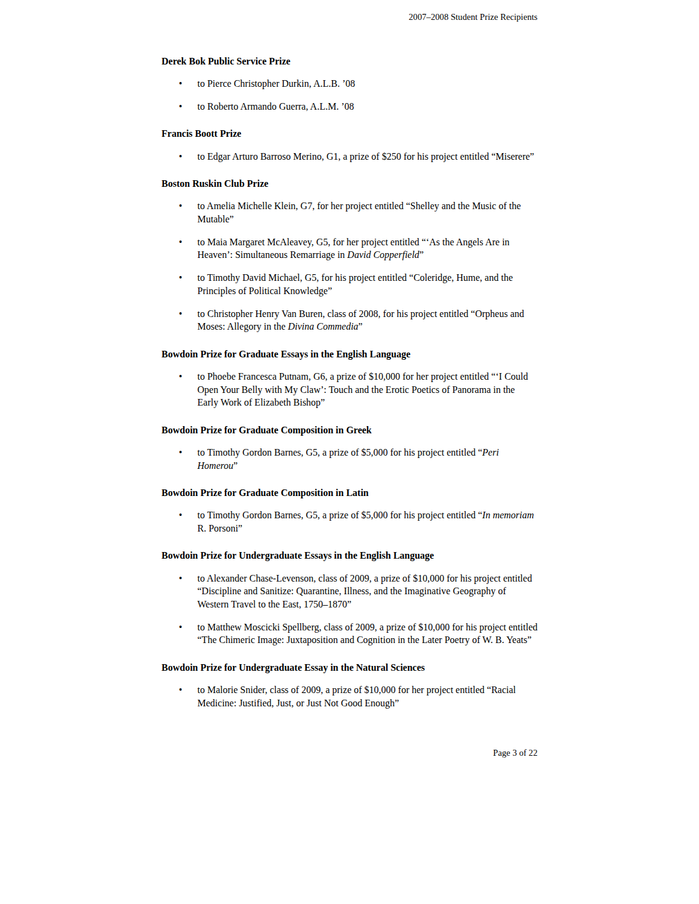2007–2008 Student Prize Recipients
Derek Bok Public Service Prize
to Pierce Christopher Durkin, A.L.B. ’08
to Roberto Armando Guerra, A.L.M. ’08
Francis Boott Prize
to Edgar Arturo Barroso Merino, G1, a prize of $250 for his project entitled “Miserere”
Boston Ruskin Club Prize
to Amelia Michelle Klein, G7, for her project entitled “Shelley and the Music of the Mutable”
to Maia Margaret McAleavey, G5, for her project entitled “‘As the Angels Are in Heaven’: Simultaneous Remarriage in David Copperfield”
to Timothy David Michael, G5, for his project entitled “Coleridge, Hume, and the Principles of Political Knowledge”
to Christopher Henry Van Buren, class of 2008, for his project entitled “Orpheus and Moses: Allegory in the Divina Commedia”
Bowdoin Prize for Graduate Essays in the English Language
to Phoebe Francesca Putnam, G6, a prize of $10,000 for her project entitled “‘I Could Open Your Belly with My Claw’: Touch and the Erotic Poetics of Panorama in the Early Work of Elizabeth Bishop”
Bowdoin Prize for Graduate Composition in Greek
to Timothy Gordon Barnes, G5, a prize of $5,000 for his project entitled “Peri Homerou”
Bowdoin Prize for Graduate Composition in Latin
to Timothy Gordon Barnes, G5, a prize of $5,000 for his project entitled “In memoriam R. Porsoni”
Bowdoin Prize for Undergraduate Essays in the English Language
to Alexander Chase-Levenson, class of 2009, a prize of $10,000 for his project entitled “Discipline and Sanitize: Quarantine, Illness, and the Imaginative Geography of Western Travel to the East, 1750–1870”
to Matthew Moscicki Spellberg, class of 2009, a prize of $10,000 for his project entitled “The Chimeric Image: Juxtaposition and Cognition in the Later Poetry of W. B. Yeats”
Bowdoin Prize for Undergraduate Essay in the Natural Sciences
to Malorie Snider, class of 2009, a prize of $10,000 for her project entitled “Racial Medicine: Justified, Just, or Just Not Good Enough”
Page 3 of 22